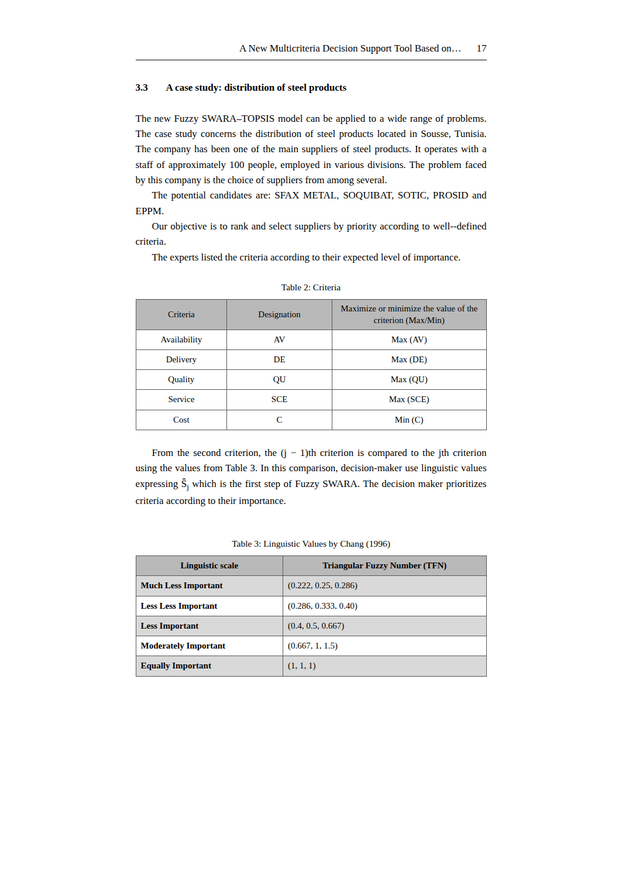A New Multicriteria Decision Support Tool Based on…17
3.3 A case study: distribution of steel products
The new Fuzzy SWARA–TOPSIS model can be applied to a wide range of problems. The case study concerns the distribution of steel products located in Sousse, Tunisia. The company has been one of the main suppliers of steel products. It operates with a staff of approximately 100 people, employed in various divisions. The problem faced by this company is the choice of suppliers from among several.
The potential candidates are: SFAX METAL, SOQUIBAT, SOTIC, PROSID and EPPM.
Our objective is to rank and select suppliers by priority according to well--defined criteria.
The experts listed the criteria according to their expected level of importance.
Table 2: Criteria
| Criteria | Designation | Maximize or minimize the value of the criterion (Max/Min) |
| --- | --- | --- |
| Availability | AV | Max (AV) |
| Delivery | DE | Max (DE) |
| Quality | QU | Max (QU) |
| Service | SCE | Max (SCE) |
| Cost | C | Min (C) |
From the second criterion, the (j − 1)th criterion is compared to the jth criterion using the values from Table 3. In this comparison, decision-maker use linguistic values expressing Ŝj which is the first step of Fuzzy SWARA. The decision maker prioritizes criteria according to their importance.
Table 3: Linguistic Values by Chang (1996)
| Linguistic scale | Triangular Fuzzy Number (TFN) |
| --- | --- |
| Much Less Important | (0.222, 0.25, 0.286) |
| Less Less Important | (0.286, 0.333, 0.40) |
| Less Important | (0.4, 0.5, 0.667) |
| Moderately Important | (0.667, 1, 1.5) |
| Equally Important | (1, 1, 1) |